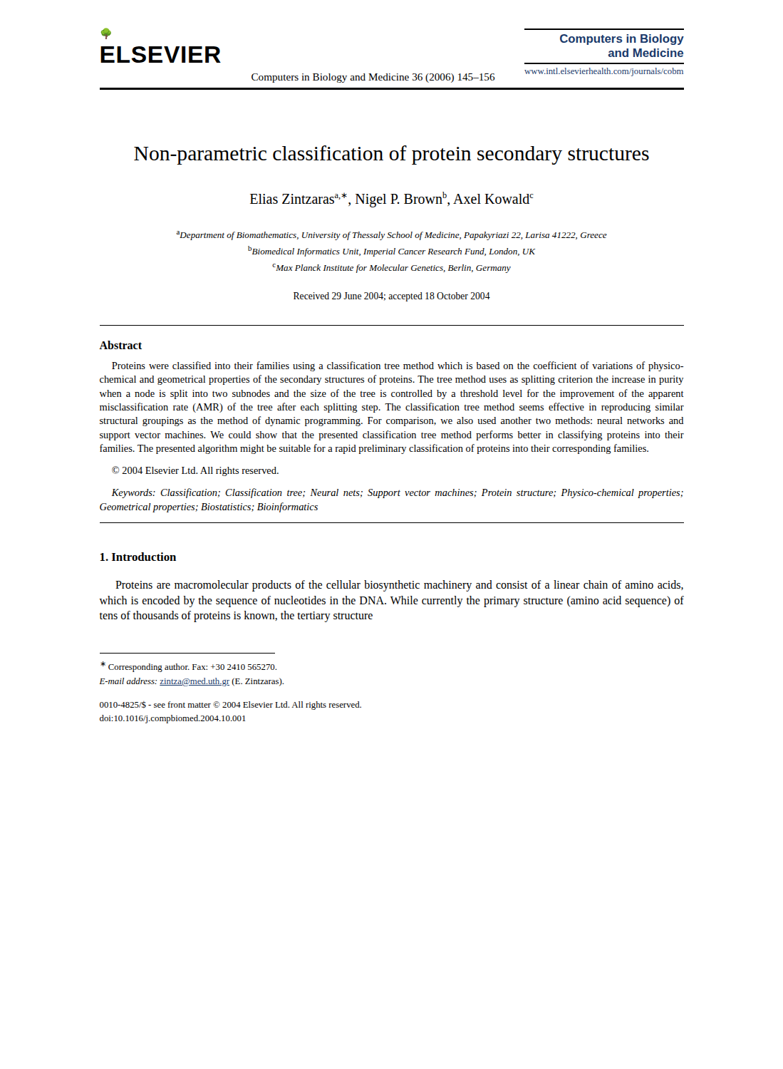🌳 ELSEVIER
Computers in Biology and Medicine 36 (2006) 145–156
Computers in Biology
and Medicine
www.intl.elsevierhealth.com/journals/cobm
Non-parametric classification of protein secondary structures
Elias Zintzarasa,∗, Nigel P. Brownb, Axel Kowaldc
aDepartment of Biomathematics, University of Thessaly School of Medicine, Papakyriazi 22, Larisa 41222, Greece
bBiomedical Informatics Unit, Imperial Cancer Research Fund, London, UK
cMax Planck Institute for Molecular Genetics, Berlin, Germany
Received 29 June 2004; accepted 18 October 2004
Abstract
Proteins were classified into their families using a classification tree method which is based on the coefficient of variations of physico-chemical and geometrical properties of the secondary structures of proteins. The tree method uses as splitting criterion the increase in purity when a node is split into two subnodes and the size of the tree is controlled by a threshold level for the improvement of the apparent misclassification rate (AMR) of the tree after each splitting step. The classification tree method seems effective in reproducing similar structural groupings as the method of dynamic programming. For comparison, we also used another two methods: neural networks and support vector machines. We could show that the presented classification tree method performs better in classifying proteins into their families. The presented algorithm might be suitable for a rapid preliminary classification of proteins into their corresponding families.
© 2004 Elsevier Ltd. All rights reserved.
Keywords: Classification; Classification tree; Neural nets; Support vector machines; Protein structure; Physico-chemical properties; Geometrical properties; Biostatistics; Bioinformatics
1. Introduction
Proteins are macromolecular products of the cellular biosynthetic machinery and consist of a linear chain of amino acids, which is encoded by the sequence of nucleotides in the DNA. While currently the primary structure (amino acid sequence) of tens of thousands of proteins is known, the tertiary structure
∗ Corresponding author. Fax: +30 2410 565270.
E-mail address: zintza@med.uth.gr (E. Zintzaras).
0010-4825/$ - see front matter © 2004 Elsevier Ltd. All rights reserved.
doi:10.1016/j.compbiomed.2004.10.001